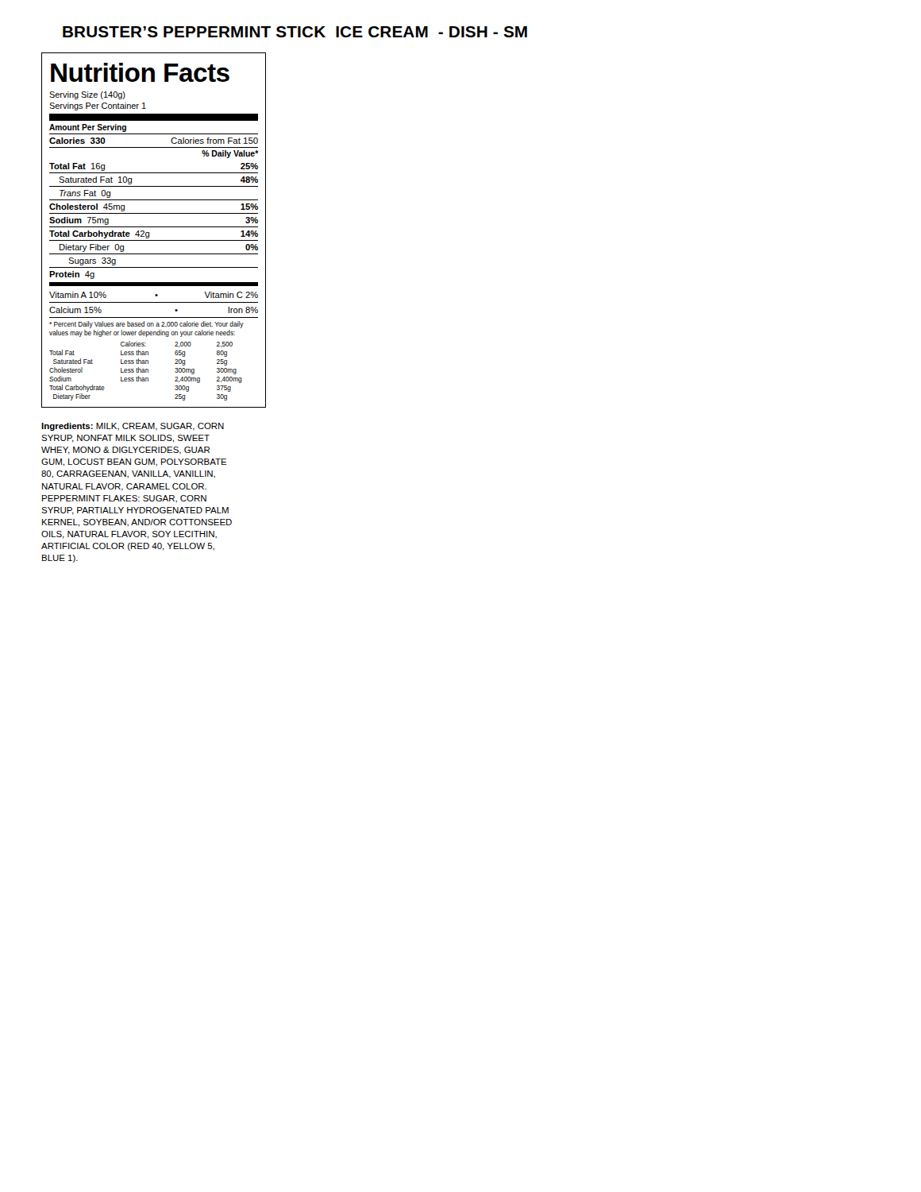BRUSTER’S PEPPERMINT STICK ICE CREAM - DISH - SM
Nutrition Facts
Serving Size (140g)
Servings Per Container 1
Amount Per Serving
| Calories 330 | Calories from Fat 150 |
| % Daily Value* |
| Total Fat 16g | 25% |
| Saturated Fat 10g | 48% |
| Trans Fat 0g | |
| Cholesterol 45mg | 15% |
| Sodium 75mg | 3% |
| Total Carbohydrate 42g | 14% |
| Dietary Fiber 0g | 0% |
| Sugars 33g | |
| Protein 4g | |
| Vitamin A 10% | • | Vitamin C 2% |
| Calcium 15% | • | Iron 8% |
* Percent Daily Values are based on a 2,000 calorie diet. Your daily values may be higher or lower depending on your calorie needs:
| | Calories: | 2,000 | 2,500 |
| Total Fat | Less than | 65g | 80g |
| Saturated Fat | Less than | 20g | 25g |
| Cholesterol | Less than | 300mg | 300mg |
| Sodium | Less than | 2,400mg | 2,400mg |
| Total Carbohydrate | | 300g | 375g |
| Dietary Fiber | | 25g | 30g |
Ingredients: MILK, CREAM, SUGAR, CORN SYRUP, NONFAT MILK SOLIDS, SWEET WHEY, MONO & DIGLYCERIDES, GUAR GUM, LOCUST BEAN GUM, POLYSORBATE 80, CARRAGEENAN, VANILLA, VANILLIN, NATURAL FLAVOR, CARAMEL COLOR. PEPPERMINT FLAKES: SUGAR, CORN SYRUP, PARTIALLY HYDROGENATED PALM KERNEL, SOYBEAN, AND/OR COTTONSEED OILS, NATURAL FLAVOR, SOY LECITHIN, ARTIFICIAL COLOR (RED 40, YELLOW 5, BLUE 1).